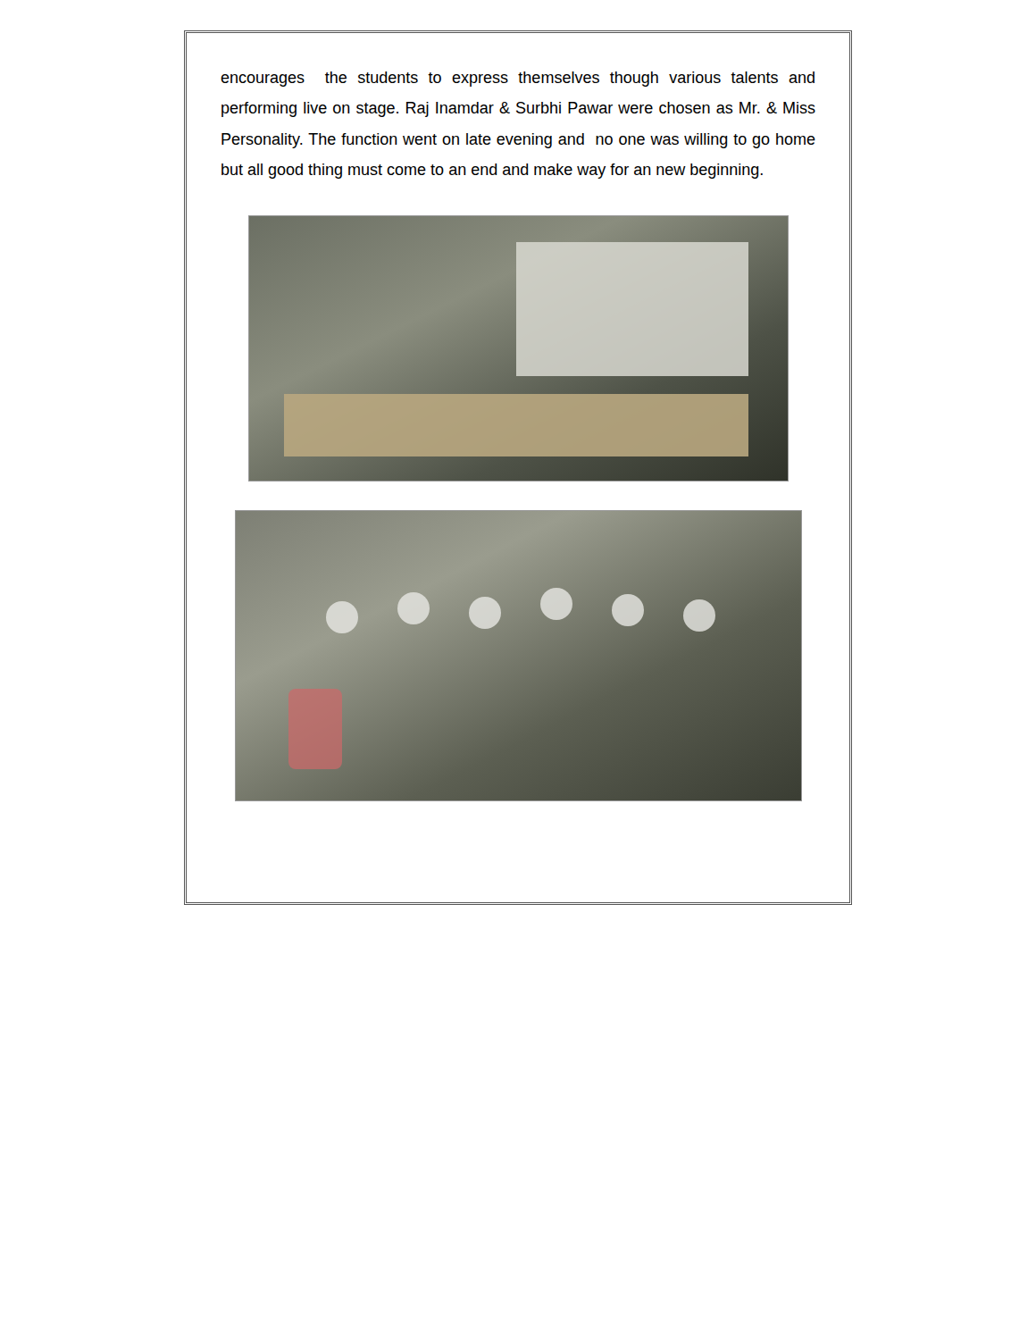encourages the students to express themselves though various talents and performing live on stage. Raj Inamdar & Surbhi Pawar were chosen as Mr. & Miss Personality. The function went on late evening and no one was willing to go home but all good thing must come to an end and make way for an new beginning.